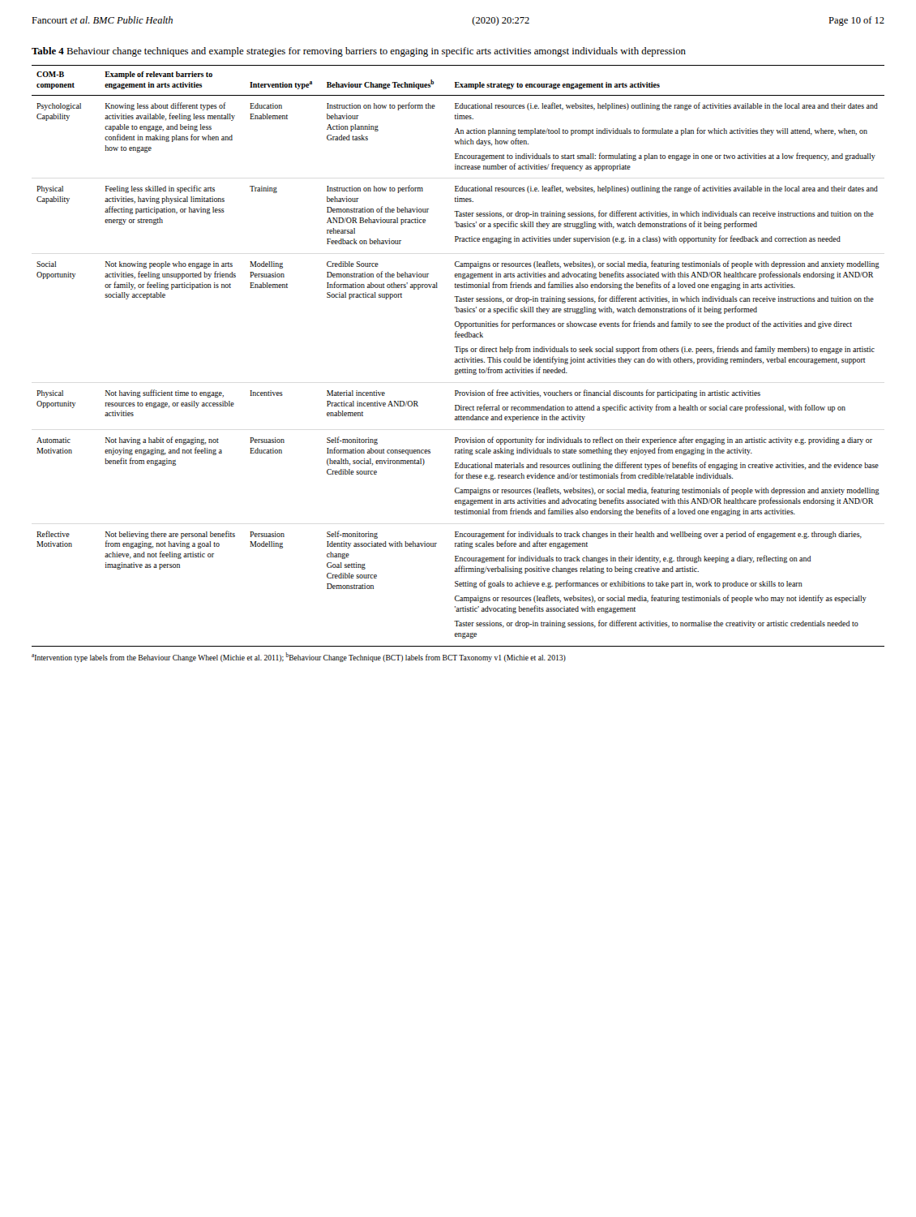Fancourt et al. BMC Public Health
(2020) 20:272
Page 10 of 12
Table 4 Behaviour change techniques and example strategies for removing barriers to engaging in specific arts activities amongst individuals with depression
| COM-B component | Example of relevant barriers to engagement in arts activities | Intervention type a | Behaviour Change Techniques b | Example strategy to encourage engagement in arts activities |
| --- | --- | --- | --- | --- |
| Psychological Capability | Knowing less about different types of activities available, feeling less mentally capable to engage, and being less confident in making plans for when and how to engage | Education Enablement | Instruction on how to perform the behaviour Action planning Graded tasks | Educational resources (i.e. leaflet, websites, helplines) outlining the range of activities available in the local area and their dates and times. An action planning template/tool to prompt individuals to formulate a plan for which activities they will attend, where, when, on which days, how often. Encouragement to individuals to start small: formulating a plan to engage in one or two activities at a low frequency, and gradually increase number of activities/ frequency as appropriate |
| Physical Capability | Feeling less skilled in specific arts activities, having physical limitations affecting participation, or having less energy or strength | Training | Instruction on how to perform behaviour Demonstration of the behaviour AND/OR Behavioural practice rehearsal Feedback on behaviour | Educational resources (i.e. leaflet, websites, helplines) outlining the range of activities available in the local area and their dates and times. Taster sessions, or drop-in training sessions, for different activities, in which individuals can receive instructions and tuition on the 'basics' or a specific skill they are struggling with, watch demonstrations of it being performed Practice engaging in activities under supervision (e.g. in a class) with opportunity for feedback and correction as needed |
| Social Opportunity | Not knowing people who engage in arts activities, feeling unsupported by friends or family, or feeling participation is not socially acceptable | Modelling Persuasion Enablement | Credible Source Demonstration of the behaviour Information about others' approval Social practical support | Campaigns or resources (leaflets, websites), or social media, featuring testimonials of people with depression and anxiety modelling engagement in arts activities and advocating benefits associated with this AND/OR healthcare professionals endorsing it AND/OR testimonial from friends and families also endorsing the benefits of a loved one engaging in arts activities. Taster sessions, or drop-in training sessions, for different activities, in which individuals can receive instructions and tuition on the 'basics' or a specific skill they are struggling with, watch demonstrations of it being performed Opportunities for performances or showcase events for friends and family to see the product of the activities and give direct feedback Tips or direct help from individuals to seek social support from others (i.e. peers, friends and family members) to engage in artistic activities. This could be identifying joint activities they can do with others, providing reminders, verbal encouragement, support getting to/from activities if needed. |
| Physical Opportunity | Not having sufficient time to engage, resources to engage, or easily accessible activities | Incentives | Material incentive Practical incentive AND/OR enablement | Provision of free activities, vouchers or financial discounts for participating in artistic activities Direct referral or recommendation to attend a specific activity from a health or social care professional, with follow up on attendance and experience in the activity |
| Automatic Motivation | Not having a habit of engaging, not enjoying engaging, and not feeling a benefit from engaging | Persuasion Education | Self-monitoring Information about consequences (health, social, environmental) Credible source | Provision of opportunity for individuals to reflect on their experience after engaging in an artistic activity e.g. providing a diary or rating scale asking individuals to state something they enjoyed from engaging in the activity. Educational materials and resources outlining the different types of benefits of engaging in creative activities, and the evidence base for these e.g. research evidence and/or testimonials from credible/relatable individuals. Campaigns or resources (leaflets, websites), or social media, featuring testimonials of people with depression and anxiety modelling engagement in arts activities and advocating benefits associated with this AND/OR healthcare professionals endorsing it AND/OR testimonial from friends and families also endorsing the benefits of a loved one engaging in arts activities. |
| Reflective Motivation | Not believing there are personal benefits from engaging, not having a goal to achieve, and not feeling artistic or imaginative as a person | Persuasion Modelling | Self-monitoring Identity associated with behaviour change Goal setting Credible source Demonstration | Encouragement for individuals to track changes in their health and wellbeing over a period of engagement e.g. through diaries, rating scales before and after engagement Encouragement for individuals to track changes in their identity, e.g. through keeping a diary, reflecting on and affirming/verbalising positive changes relating to being creative and artistic. Setting of goals to achieve e.g. performances or exhibitions to take part in, work to produce or skills to learn Campaigns or resources (leaflets, websites), or social media, featuring testimonials of people who may not identify as especially 'artistic' advocating benefits associated with engagement Taster sessions, or drop-in training sessions, for different activities, to normalise the creativity or artistic credentials needed to engage |
aIntervention type labels from the Behaviour Change Wheel (Michie et al. 2011); bBehaviour Change Technique (BCT) labels from BCT Taxonomy v1 (Michie et al. 2013)